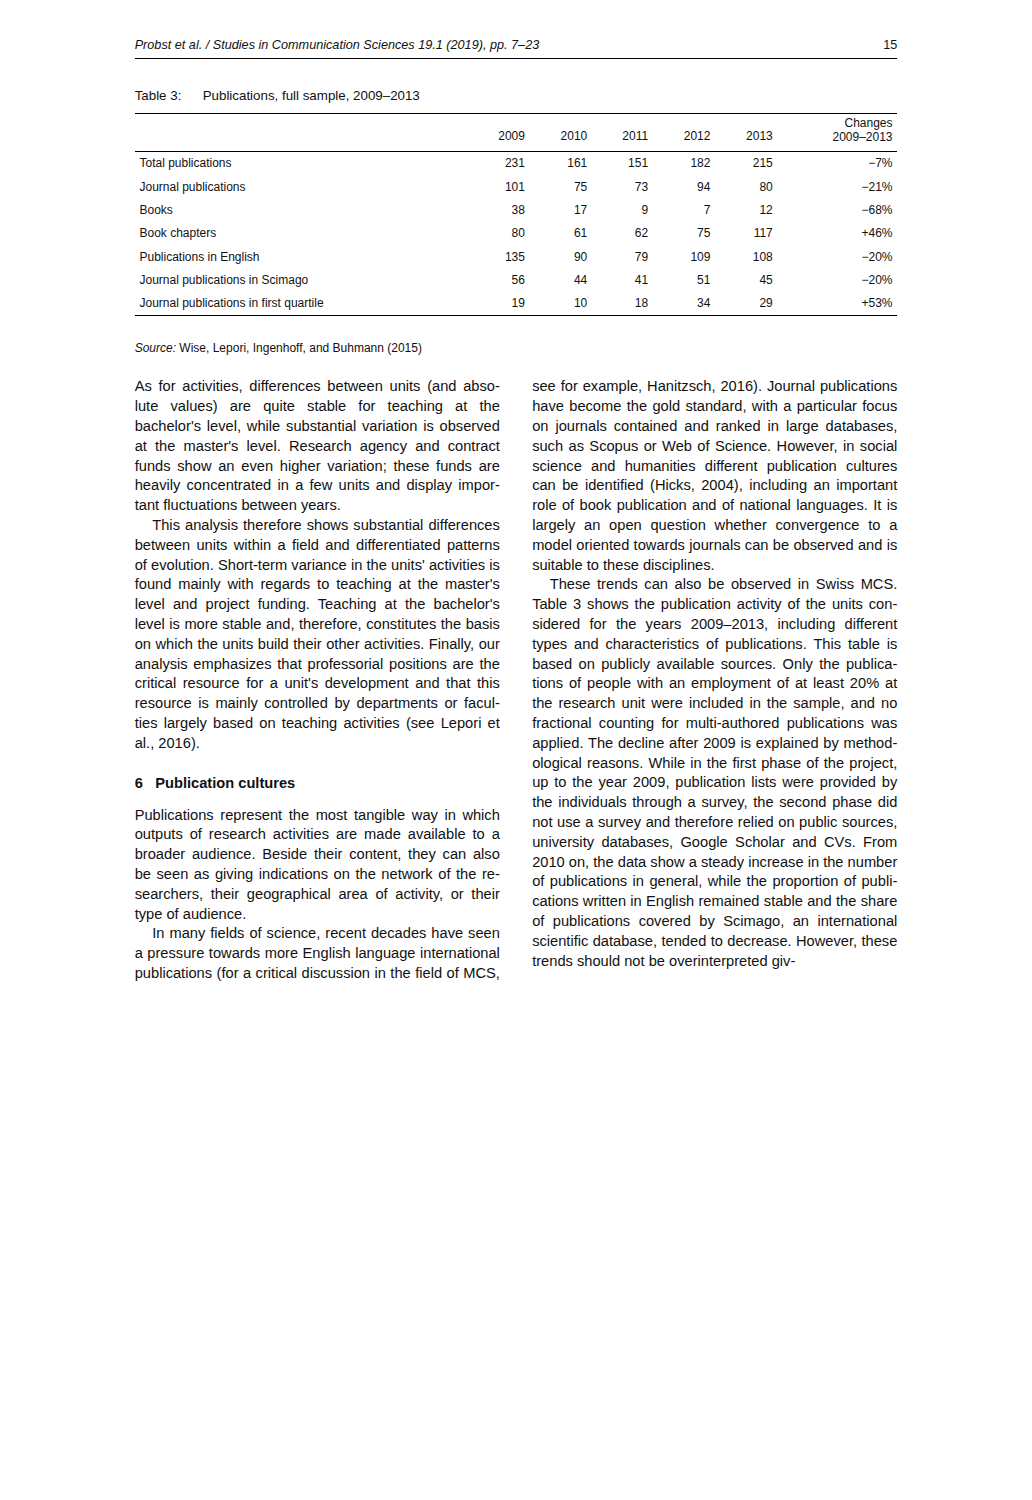Probst et al. / Studies in Communication Sciences 19.1 (2019), pp. 7–23
15
Table 3: Publications, full sample, 2009–2013
| | 2009 | 2010 | 2011 | 2012 | 2013 | Changes 2009–2013 |
| --- | --- | --- | --- | --- | --- | --- |
| Total publications | 231 | 161 | 151 | 182 | 215 | −7% |
| Journal publications | 101 | 75 | 73 | 94 | 80 | −21% |
| Books | 38 | 17 | 9 | 7 | 12 | −68% |
| Book chapters | 80 | 61 | 62 | 75 | 117 | +46% |
| Publications in English | 135 | 90 | 79 | 109 | 108 | −20% |
| Journal publications in Scimago | 56 | 44 | 41 | 51 | 45 | −20% |
| Journal publications in first quartile | 19 | 10 | 18 | 34 | 29 | +53% |
Source: Wise, Lepori, Ingenhoff, and Buhmann (2015)
As for activities, differences between units (and absolute values) are quite stable for teaching at the bachelor's level, while substantial variation is observed at the master's level. Research agency and contract funds show an even higher variation; these funds are heavily concentrated in a few units and display important fluctuations between years.
This analysis therefore shows substantial differences between units within a field and differentiated patterns of evolution. Short-term variance in the units' activities is found mainly with regards to teaching at the master's level and project funding. Teaching at the bachelor's level is more stable and, therefore, constitutes the basis on which the units build their other activities. Finally, our analysis emphasizes that professorial positions are the critical resource for a unit's development and that this resource is mainly controlled by departments or faculties largely based on teaching activities (see Lepori et al., 2016).
6 Publication cultures
Publications represent the most tangible way in which outputs of research activities are made available to a broader audience. Beside their content, they can also be seen as giving indications on the network of the researchers, their geographical area of activity, or their type of audience.
In many fields of science, recent decades have seen a pressure towards more English language international publications (for a critical discussion in the field of MCS, see for example, Hanitzsch, 2016). Journal publications have become the gold standard, with a particular focus on journals contained and ranked in large databases, such as Scopus or Web of Science. However, in social science and humanities different publication cultures can be identified (Hicks, 2004), including an important role of book publication and of national languages. It is largely an open question whether convergence to a model oriented towards journals can be observed and is suitable to these disciplines.
These trends can also be observed in Swiss MCS. Table 3 shows the publication activity of the units considered for the years 2009–2013, including different types and characteristics of publications. This table is based on publicly available sources. Only the publications of people with an employment of at least 20% at the research unit were included in the sample, and no fractional counting for multi-authored publications was applied. The decline after 2009 is explained by methodological reasons. While in the first phase of the project, up to the year 2009, publication lists were provided by the individuals through a survey, the second phase did not use a survey and therefore relied on public sources, university databases, Google Scholar and CVs. From 2010 on, the data show a steady increase in the number of publications in general, while the proportion of publications written in English remained stable and the share of publications covered by Scimago, an international scientific database, tended to decrease. However, these trends should not be overinterpreted giv-